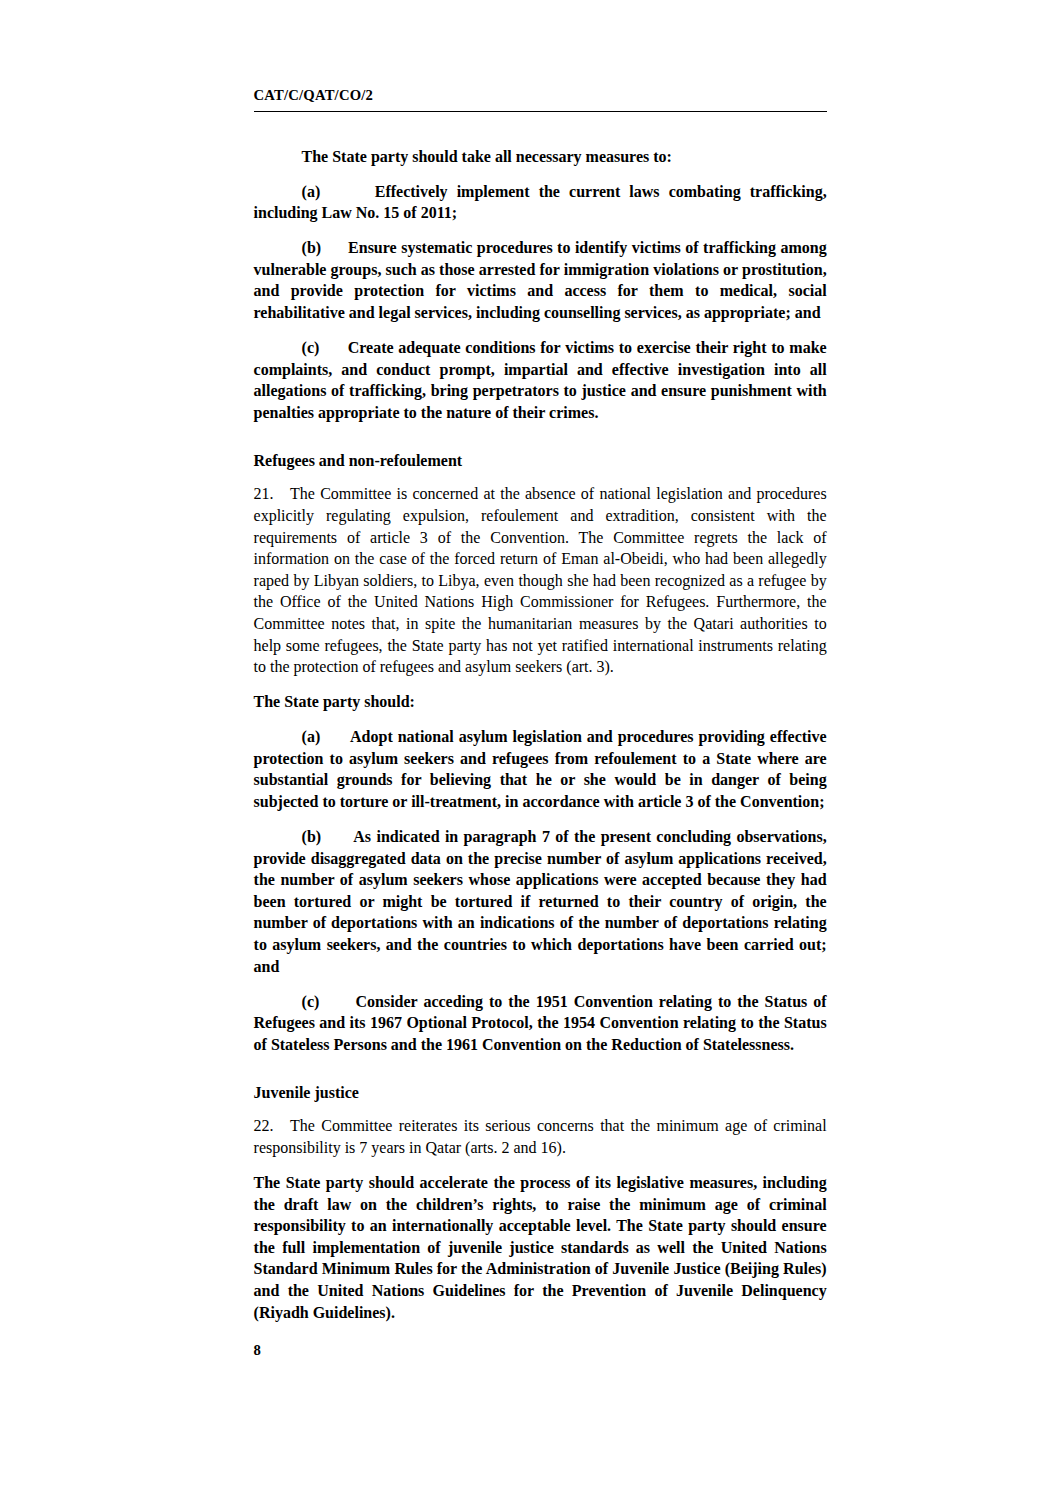CAT/C/QAT/CO/2
The State party should take all necessary measures to:
(a) Effectively implement the current laws combating trafficking, including Law No. 15 of 2011;
(b) Ensure systematic procedures to identify victims of trafficking among vulnerable groups, such as those arrested for immigration violations or prostitution, and provide protection for victims and access for them to medical, social rehabilitative and legal services, including counselling services, as appropriate; and
(c) Create adequate conditions for victims to exercise their right to make complaints, and conduct prompt, impartial and effective investigation into all allegations of trafficking, bring perpetrators to justice and ensure punishment with penalties appropriate to the nature of their crimes.
Refugees and non-refoulement
21. The Committee is concerned at the absence of national legislation and procedures explicitly regulating expulsion, refoulement and extradition, consistent with the requirements of article 3 of the Convention. The Committee regrets the lack of information on the case of the forced return of Eman al-Obeidi, who had been allegedly raped by Libyan soldiers, to Libya, even though she had been recognized as a refugee by the Office of the United Nations High Commissioner for Refugees. Furthermore, the Committee notes that, in spite the humanitarian measures by the Qatari authorities to help some refugees, the State party has not yet ratified international instruments relating to the protection of refugees and asylum seekers (art. 3).
The State party should:
(a) Adopt national asylum legislation and procedures providing effective protection to asylum seekers and refugees from refoulement to a State where are substantial grounds for believing that he or she would be in danger of being subjected to torture or ill-treatment, in accordance with article 3 of the Convention;
(b) As indicated in paragraph 7 of the present concluding observations, provide disaggregated data on the precise number of asylum applications received, the number of asylum seekers whose applications were accepted because they had been tortured or might be tortured if returned to their country of origin, the number of deportations with an indications of the number of deportations relating to asylum seekers, and the countries to which deportations have been carried out; and
(c) Consider acceding to the 1951 Convention relating to the Status of Refugees and its 1967 Optional Protocol, the 1954 Convention relating to the Status of Stateless Persons and the 1961 Convention on the Reduction of Statelessness.
Juvenile justice
22. The Committee reiterates its serious concerns that the minimum age of criminal responsibility is 7 years in Qatar (arts. 2 and 16).
The State party should accelerate the process of its legislative measures, including the draft law on the children’s rights, to raise the minimum age of criminal responsibility to an internationally acceptable level. The State party should ensure the full implementation of juvenile justice standards as well the United Nations Standard Minimum Rules for the Administration of Juvenile Justice (Beijing Rules) and the United Nations Guidelines for the Prevention of Juvenile Delinquency (Riyadh Guidelines).
8